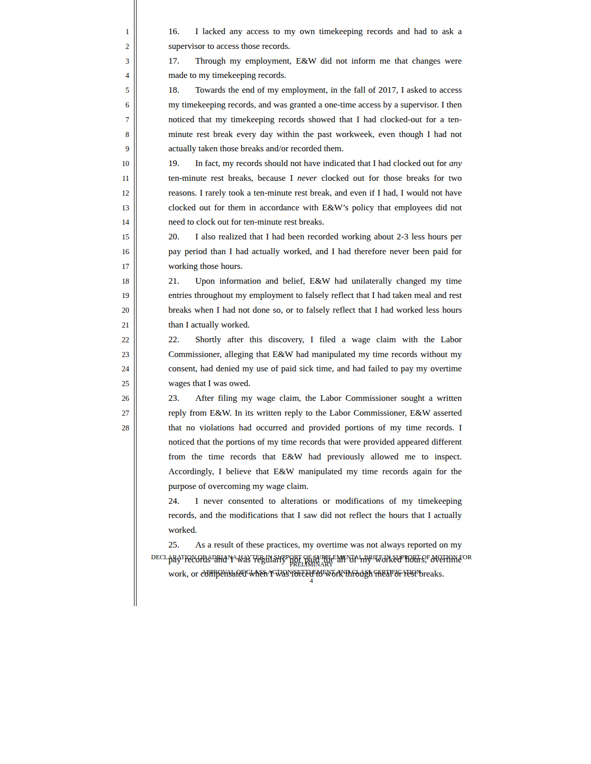1
2
3
4
5
6
7
8
9
10
11
12
13
14
15
16
17
18
19
20
21
22
23
24
25
26
27
28
16. I lacked any access to my own timekeeping records and had to ask a supervisor to access those records.
17. Through my employment, E&W did not inform me that changes were made to my timekeeping records.
18. Towards the end of my employment, in the fall of 2017, I asked to access my timekeeping records, and was granted a one-time access by a supervisor. I then noticed that my timekeeping records showed that I had clocked-out for a ten-minute rest break every day within the past workweek, even though I had not actually taken those breaks and/or recorded them.
19. In fact, my records should not have indicated that I had clocked out for any ten-minute rest breaks, because I never clocked out for those breaks for two reasons. I rarely took a ten-minute rest break, and even if I had, I would not have clocked out for them in accordance with E&W’s policy that employees did not need to clock out for ten-minute rest breaks.
20. I also realized that I had been recorded working about 2-3 less hours per pay period than I had actually worked, and I had therefore never been paid for working those hours.
21. Upon information and belief, E&W had unilaterally changed my time entries throughout my employment to falsely reflect that I had taken meal and rest breaks when I had not done so, or to falsely reflect that I had worked less hours than I actually worked.
22. Shortly after this discovery, I filed a wage claim with the Labor Commissioner, alleging that E&W had manipulated my time records without my consent, had denied my use of paid sick time, and had failed to pay my overtime wages that I was owed.
23. After filing my wage claim, the Labor Commissioner sought a written reply from E&W. In its written reply to the Labor Commissioner, E&W asserted that no violations had occurred and provided portions of my time records. I noticed that the portions of my time records that were provided appeared different from the time records that E&W had previously allowed me to inspect. Accordingly, I believe that E&W manipulated my time records again for the purpose of overcoming my wage claim.
24. I never consented to alterations or modifications of my timekeeping records, and the modifications that I saw did not reflect the hours that I actually worked.
25. As a result of these practices, my overtime was not always reported on my pay records and I was regularly not paid for all of my worked hours, overtime work, or compensated when I was forced to work through meal or rest breaks.
DECLARATION OF ADRIANA HAYTER IN SUPPORT OF SUPPLEMENTAL BRIEF IN SUPPORT OF MOTION FOR PRELIMINARY
APPROVAL OF CLASS ACTION SETTLEMENT AND CLASS CERTIFICATION
4